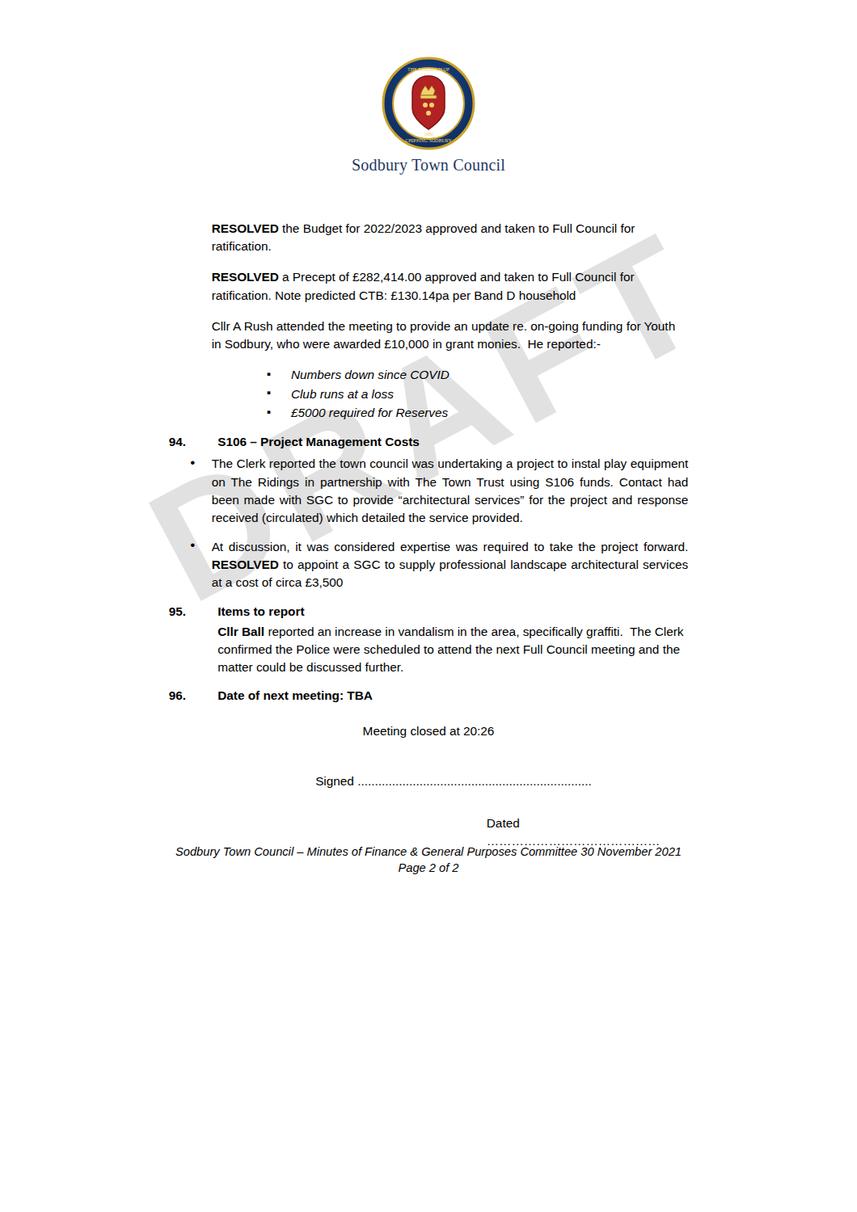DRAFT
THE BOROUGH OF CHIPPING SODBURY 1680
Sodbury Town Council
RESOLVED the Budget for 2022/2023 approved and taken to Full Council for ratification.
RESOLVED a Precept of £282,414.00 approved and taken to Full Council for ratification. Note predicted CTB: £130.14pa per Band D household
Cllr A Rush attended the meeting to provide an update re. on-going funding for Youth in Sodbury, who were awarded £10,000 in grant monies. He reported:-
Numbers down since COVID
Club runs at a loss
£5000 required for Reserves
94.
S106 – Project Management Costs
The Clerk reported the town council was undertaking a project to instal play equipment on The Ridings in partnership with The Town Trust using S106 funds. Contact had been made with SGC to provide “architectural services” for the project and response received (circulated) which detailed the service provided.
At discussion, it was considered expertise was required to take the project forward. RESOLVED to appoint a SGC to supply professional landscape architectural services at a cost of circa £3,500
95.
Items to report
Cllr Ball reported an increase in vandalism in the area, specifically graffiti. The Clerk confirmed the Police were scheduled to attend the next Full Council meeting and the matter could be discussed further.
96.
Date of next meeting: TBA
Meeting closed at 20:26
Signed ....................................................................
Dated ……………………………………
Sodbury Town Council – Minutes of Finance & General Purposes Committee 30 November 2021
Page 2 of 2